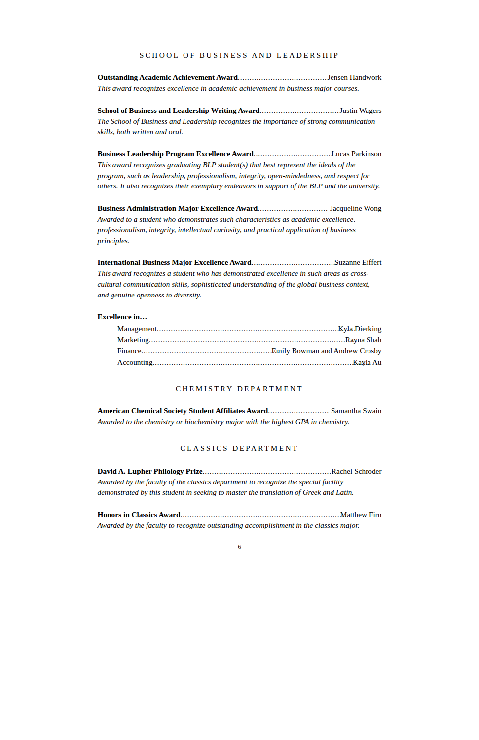School of Business and Leadership
Jensen Handwork Outstanding Academic Achievement Award.......................................
This award recognizes excellence in academic achievement in business major courses.
Justin Wagers School of Business and Leadership Writing Award..................................
The School of Business and Leadership recognizes the importance of strong communication skills, both written and oral.
Lucas Parkinson Business Leadership Program Excellence Award..................................
This award recognizes graduating BLP student(s) that best represent the ideals of the program, such as leadership, professionalism, integrity, open-mindedness, and respect for others. It also recognizes their exemplary endeavors in support of the BLP and the university.
Jacqueline Wong Business Administration Major Excellence Award..............................
Awarded to a student who demonstrates such characteristics as academic excellence, professionalism, integrity, intellectual curiosity, and practical application of business principles.
Suzanne Eiffert International Business Major Excellence Award.....................................
This award recognizes a student who has demonstrated excellence in such areas as cross-cultural communication skills, sophisticated understanding of the global business context, and genuine openness to diversity.
Excellence in…
Kyla Dierking Management..................................................................................... Rayna Shah Marketing.......................................................................................... Emily Bowman and Andrew Crosby Finance........................................................... Kayla Au Accounting............................................................................................
Chemistry Department
Samantha Swain American Chemical Society Student Affiliates Award..........................
Awarded to the chemistry or biochemistry major with the highest GPA in chemistry.
Classics Department
Rachel Schroder David A. Lupher Philology Prize........................................................
Awarded by the faculty of the classics department to recognize the special facility demonstrated by this student in seeking to master the translation of Greek and Latin.
Matthew Firn Honors in Classics Award.......................................................................
Awarded by the faculty to recognize outstanding accomplishment in the classics major.
6